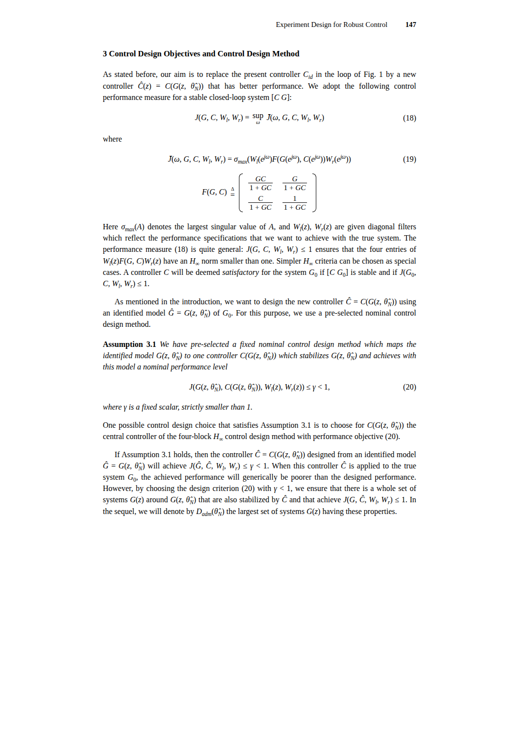Experiment Design for Robust Control147
3 Control Design Objectives and Control Design Method
As stated before, our aim is to replace the present controller Cid in the loop of Fig. 1 by a new controller Ĉ(z) = C(G(z, θ̂N)) that has better performance. We adopt the following control performance measure for a stable closed-loop system [C G]:
J(G, C, Wl, Wr) = sup ω J̄(ω, G, C, Wl, Wr) (18)
where
J̄(ω, G, C, Wl, Wr) = σmax(Wl(ejω)F(G(ejω), C(ejω))Wr(ejω)) (19)
F(G, C) Δ=
| GC 1 + GC | G 1 + GC |
| C 1 + GC | 1 1 + GC |
Here σmax(A) denotes the largest singular value of A, and Wl(z), Wr(z) are given diagonal filters which reflect the performance specifications that we want to achieve with the true system. The performance measure (18) is quite general: J(G, C, Wl, Wr) ≤ 1 ensures that the four entries of Wl(z)F(G, C)Wr(z) have an H∞ norm smaller than one. Simpler H∞ criteria can be chosen as special cases. A controller C will be deemed satisfactory for the system G0 if [C G0] is stable and if J(G0, C, Wl, Wr) ≤ 1.
As mentioned in the introduction, we want to design the new controller Ĉ = C(G(z, θ̂N)) using an identified model Ĝ = G(z, θ̂N) of G0. For this purpose, we use a pre-selected nominal control design method.
Assumption 3.1 We have pre-selected a fixed nominal control design method which maps the identified model G(z, θ̂N) to one controller C(G(z, θ̂N)) which stabilizes G(z, θ̂N) and achieves with this model a nominal performance level
J(G(z, θ̂N), C(G(z, θ̂N)), Wl(z), Wr(z)) ≤ γ < 1, (20)
where γ is a fixed scalar, strictly smaller than 1.
One possible control design choice that satisfies Assumption 3.1 is to choose for C(G(z, θ̂N)) the central controller of the four-block H∞ control design method with performance objective (20).
If Assumption 3.1 holds, then the controller Ĉ = C(G(z, θ̂N)) designed from an identified model Ĝ = G(z, θ̂N) will achieve J(Ĝ, Ĉ, Wl, Wr) ≤ γ < 1. When this controller Ĉ is applied to the true system G0, the achieved performance will generically be poorer than the designed performance. However, by choosing the design criterion (20) with γ < 1, we ensure that there is a whole set of systems G(z) around G(z, θ̂N) that are also stabilized by Ĉ and that achieve J(G, Ĉ, Wl, Wr) ≤ 1. In the sequel, we will denote by Dadm(θ̂N) the largest set of systems G(z) having these properties.